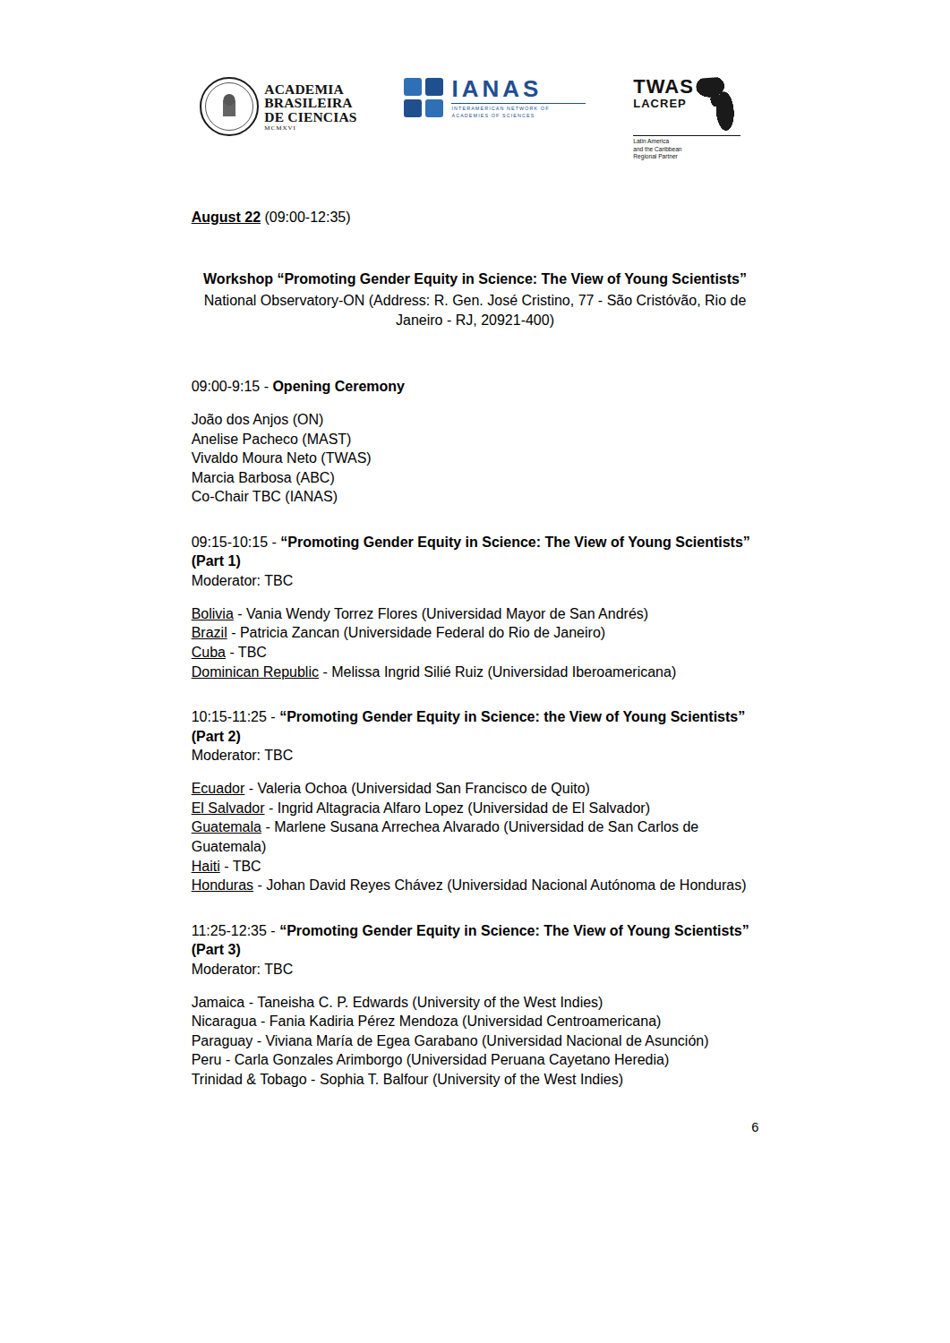ACADEMIA
BRASILEIRA
DE CIENCIAS MCMXVI
IANAS
Interamerican Network of Academies of Sciences
TWAS LACREP
Latin America
and the Caribbean
Regional Partner
August 22 (09:00-12:35)
Workshop “Promoting Gender Equity in Science: The View of Young Scientists”
National Observatory-ON (Address: R. Gen. José Cristino, 77 - São Cristóvão, Rio de Janeiro - RJ, 20921-400)
09:00-9:15 - Opening Ceremony
João dos Anjos (ON)
Anelise Pacheco (MAST)
Vivaldo Moura Neto (TWAS)
Marcia Barbosa (ABC)
Co-Chair TBC (IANAS)
09:15-10:15 - “Promoting Gender Equity in Science: The View of Young Scientists” (Part 1)
Moderator: TBC
Bolivia - Vania Wendy Torrez Flores (Universidad Mayor de San Andrés)
Brazil - Patricia Zancan (Universidade Federal do Rio de Janeiro)
Cuba - TBC
Dominican Republic - Melissa Ingrid Silié Ruiz (Universidad Iberoamericana)
10:15-11:25 - “Promoting Gender Equity in Science: the View of Young Scientists” (Part 2)
Moderator: TBC
Ecuador - Valeria Ochoa (Universidad San Francisco de Quito)
El Salvador - Ingrid Altagracia Alfaro Lopez (Universidad de El Salvador)
Guatemala - Marlene Susana Arrechea Alvarado (Universidad de San Carlos de Guatemala)
Haiti - TBC
Honduras - Johan David Reyes Chávez (Universidad Nacional Autónoma de Honduras)
11:25-12:35 - “Promoting Gender Equity in Science: The View of Young Scientists” (Part 3)
Moderator: TBC
Jamaica - Taneisha C. P. Edwards (University of the West Indies)
Nicaragua - Fania Kadiria Pérez Mendoza (Universidad Centroamericana)
Paraguay - Viviana María de Egea Garabano (Universidad Nacional de Asunción)
Peru - Carla Gonzales Arimborgo (Universidad Peruana Cayetano Heredia)
Trinidad & Tobago - Sophia T. Balfour (University of the West Indies)
6